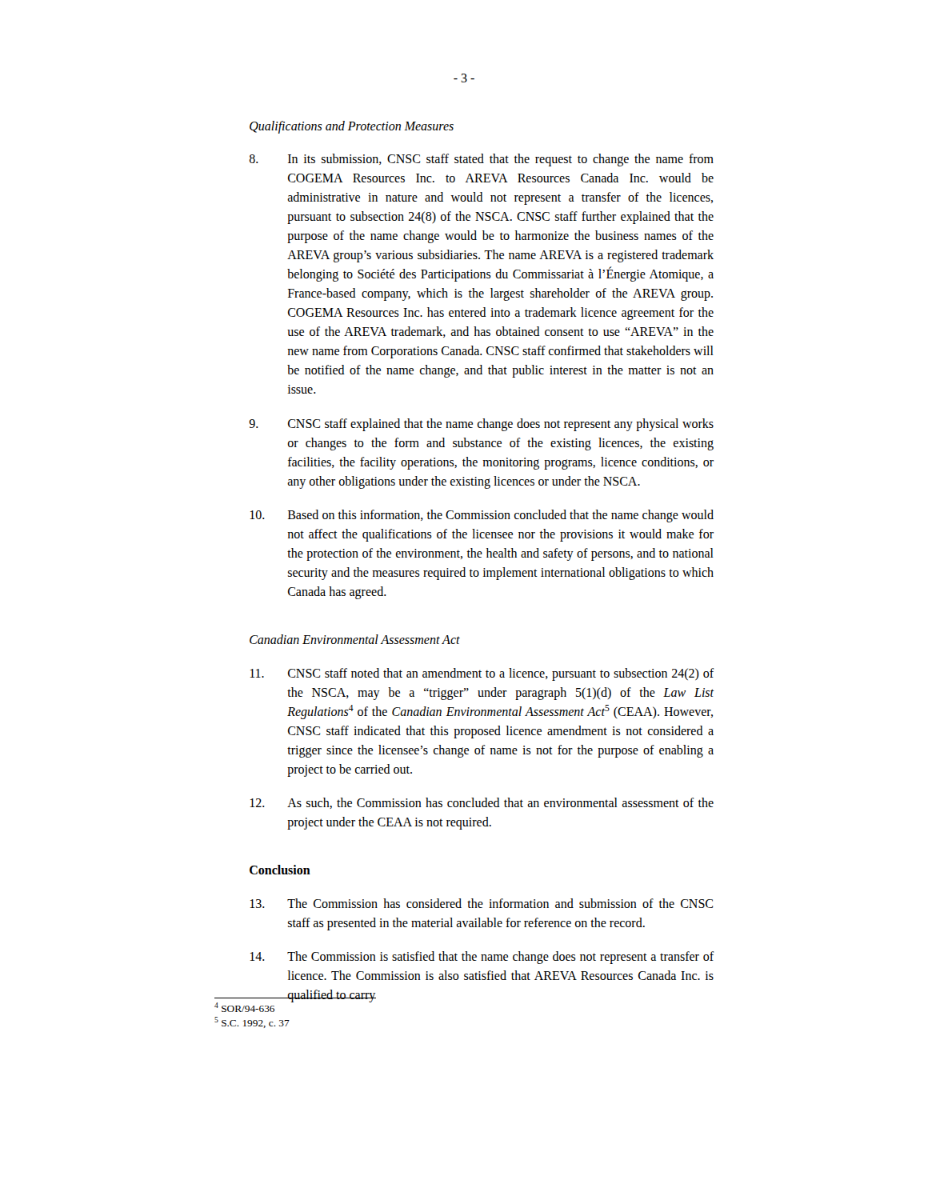- 3 -
Qualifications and Protection Measures
8. In its submission, CNSC staff stated that the request to change the name from COGEMA Resources Inc. to AREVA Resources Canada Inc. would be administrative in nature and would not represent a transfer of the licences, pursuant to subsection 24(8) of the NSCA. CNSC staff further explained that the purpose of the name change would be to harmonize the business names of the AREVA group’s various subsidiaries. The name AREVA is a registered trademark belonging to Société des Participations du Commissariat à l’Énergie Atomique, a France-based company, which is the largest shareholder of the AREVA group. COGEMA Resources Inc. has entered into a trademark licence agreement for the use of the AREVA trademark, and has obtained consent to use “AREVA” in the new name from Corporations Canada. CNSC staff confirmed that stakeholders will be notified of the name change, and that public interest in the matter is not an issue.
9. CNSC staff explained that the name change does not represent any physical works or changes to the form and substance of the existing licences, the existing facilities, the facility operations, the monitoring programs, licence conditions, or any other obligations under the existing licences or under the NSCA.
10. Based on this information, the Commission concluded that the name change would not affect the qualifications of the licensee nor the provisions it would make for the protection of the environment, the health and safety of persons, and to national security and the measures required to implement international obligations to which Canada has agreed.
Canadian Environmental Assessment Act
11. CNSC staff noted that an amendment to a licence, pursuant to subsection 24(2) of the NSCA, may be a “trigger” under paragraph 5(1)(d) of the Law List Regulations4 of the Canadian Environmental Assessment Act5 (CEAA). However, CNSC staff indicated that this proposed licence amendment is not considered a trigger since the licensee’s change of name is not for the purpose of enabling a project to be carried out.
12. As such, the Commission has concluded that an environmental assessment of the project under the CEAA is not required.
Conclusion
13. The Commission has considered the information and submission of the CNSC staff as presented in the material available for reference on the record.
14. The Commission is satisfied that the name change does not represent a transfer of licence. The Commission is also satisfied that AREVA Resources Canada Inc. is qualified to carry
4 SOR/94-636
5 S.C. 1992, c. 37